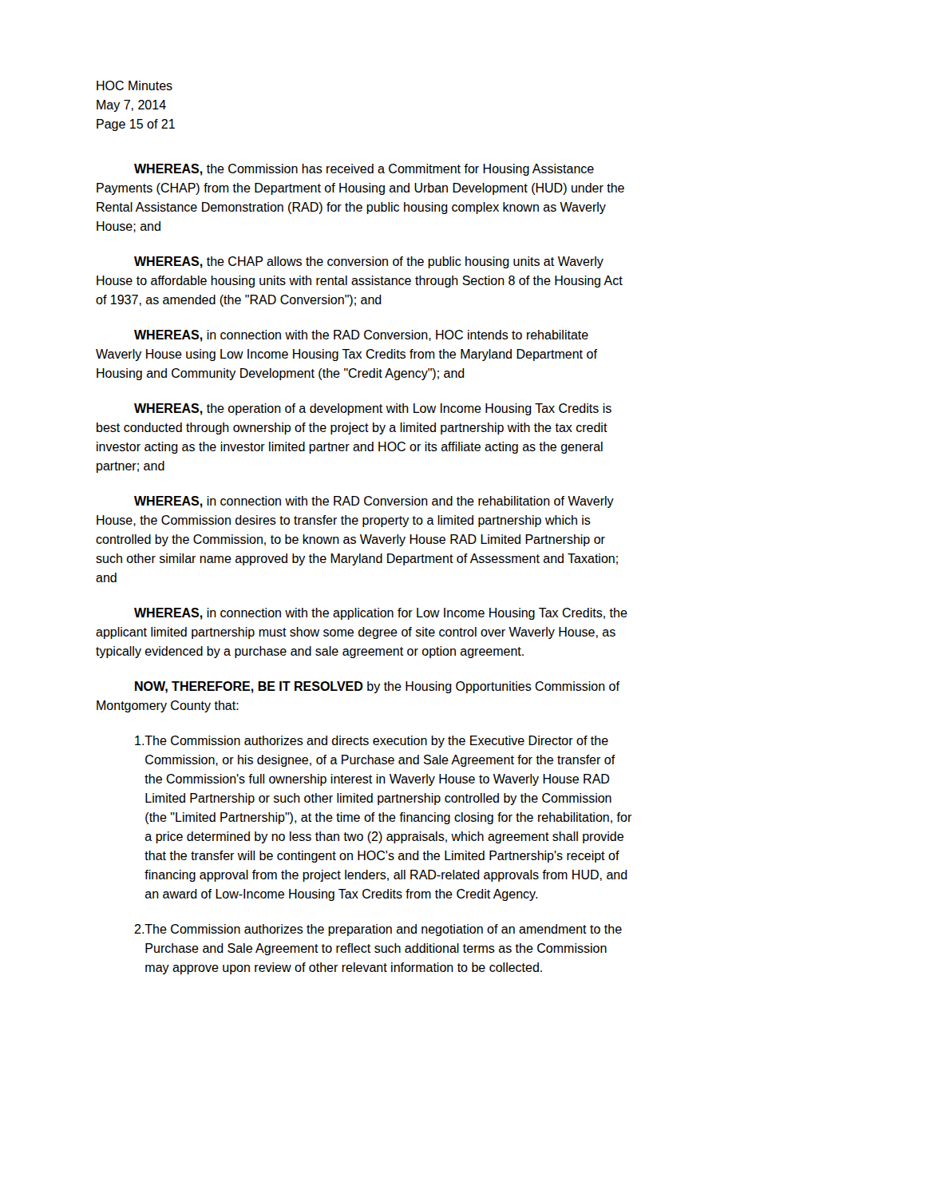HOC Minutes
May 7, 2014
Page 15 of 21
WHEREAS, the Commission has received a Commitment for Housing Assistance Payments (CHAP) from the Department of Housing and Urban Development (HUD) under the Rental Assistance Demonstration (RAD) for the public housing complex known as Waverly House; and
WHEREAS, the CHAP allows the conversion of the public housing units at Waverly House to affordable housing units with rental assistance through Section 8 of the Housing Act of 1937, as amended (the "RAD Conversion"); and
WHEREAS, in connection with the RAD Conversion, HOC intends to rehabilitate Waverly House using Low Income Housing Tax Credits from the Maryland Department of Housing and Community Development (the "Credit Agency"); and
WHEREAS, the operation of a development with Low Income Housing Tax Credits is best conducted through ownership of the project by a limited partnership with the tax credit investor acting as the investor limited partner and HOC or its affiliate acting as the general partner; and
WHEREAS, in connection with the RAD Conversion and the rehabilitation of Waverly House, the Commission desires to transfer the property to a limited partnership which is controlled by the Commission, to be known as Waverly House RAD Limited Partnership or such other similar name approved by the Maryland Department of Assessment and Taxation; and
WHEREAS, in connection with the application for Low Income Housing Tax Credits, the applicant limited partnership must show some degree of site control over Waverly House, as typically evidenced by a purchase and sale agreement or option agreement.
NOW, THEREFORE, BE IT RESOLVED by the Housing Opportunities Commission of Montgomery County that:
1.
The Commission authorizes and directs execution by the Executive Director of the Commission, or his designee, of a Purchase and Sale Agreement for the transfer of the Commission's full ownership interest in Waverly House to Waverly House RAD Limited Partnership or such other limited partnership controlled by the Commission (the "Limited Partnership"), at the time of the financing closing for the rehabilitation, for a price determined by no less than two (2) appraisals, which agreement shall provide that the transfer will be contingent on HOC's and the Limited Partnership's receipt of financing approval from the project lenders, all RAD-related approvals from HUD, and an award of Low-Income Housing Tax Credits from the Credit Agency.
2.
The Commission authorizes the preparation and negotiation of an amendment to the Purchase and Sale Agreement to reflect such additional terms as the Commission may approve upon review of other relevant information to be collected.